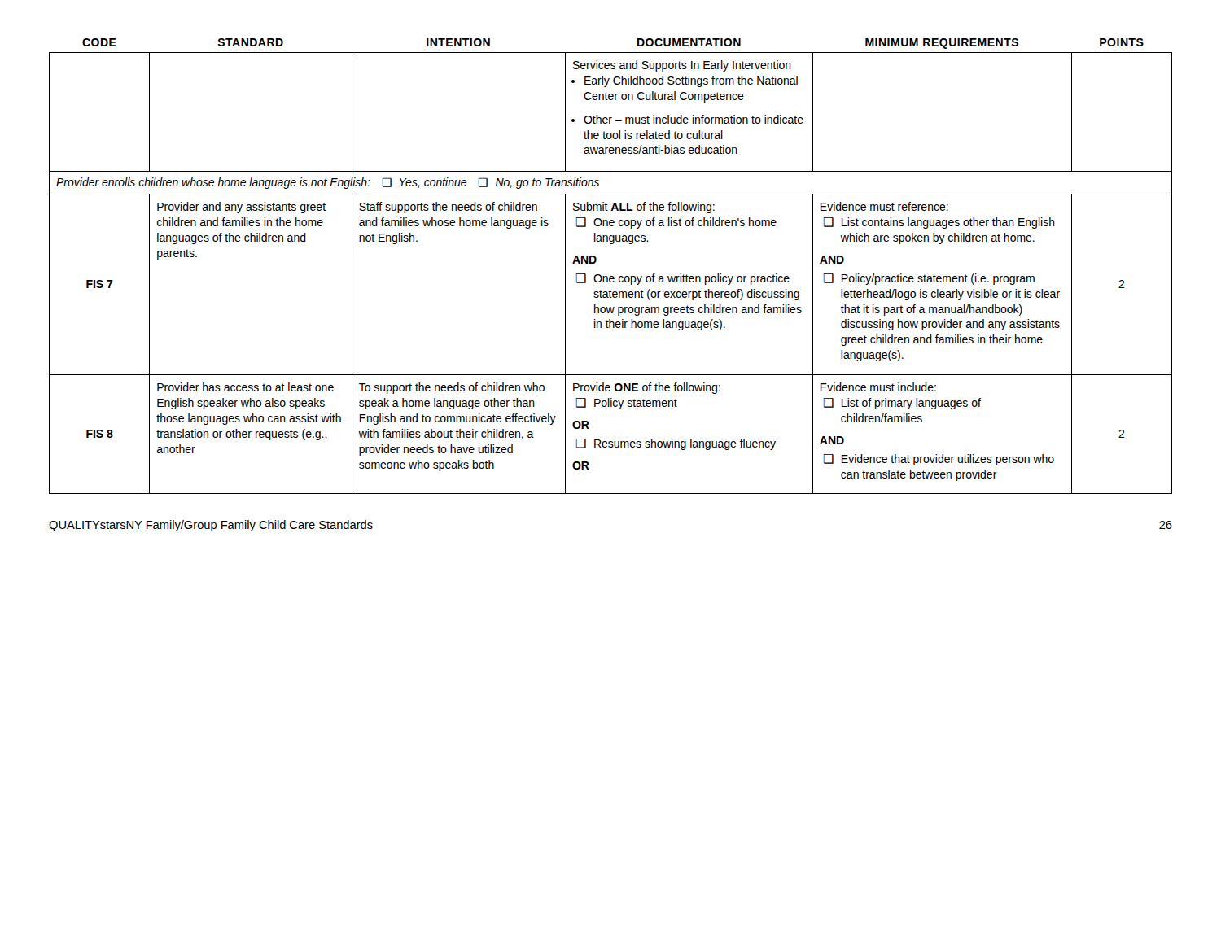| CODE | STANDARD | INTENTION | DOCUMENTATION | MINIMUM REQUIREMENTS | POINTS |
| --- | --- | --- | --- | --- | --- |
| | | | Services and Supports In Early Intervention Early Childhood Settings from the National Center on Cultural Competence Other – must include information to indicate the tool is related to cultural awareness/anti-bias education | | |
| Provider enrolls children whose home language is not English: ❑ Yes, continue ❑ No, go to Transitions |
| FIS 7 | Provider and any assistants greet children and families in the home languages of the children and parents. | Staff supports the needs of children and families whose home language is not English. | Submit ALL of the following: One copy of a list of children's home languages. AND One copy of a written policy or practice statement (or excerpt thereof) discussing how program greets children and families in their home language(s). | Evidence must reference: List contains languages other than English which are spoken by children at home. AND Policy/practice statement (i.e. program letterhead/logo is clearly visible or it is clear that it is part of a manual/handbook) discussing how provider and any assistants greet children and families in their home language(s). | 2 |
| FIS 8 | Provider has access to at least one English speaker who also speaks those languages who can assist with translation or other requests (e.g., another | To support the needs of children who speak a home language other than English and to communicate effectively with families about their children, a provider needs to have utilized someone who speaks both | Provide ONE of the following: Policy statement OR Resumes showing language fluency OR | Evidence must include: List of primary languages of children/families AND Evidence that provider utilizes person who can translate between provider | 2 |
QUALITYstarsNY Family/Group Family Child Care Standards 26